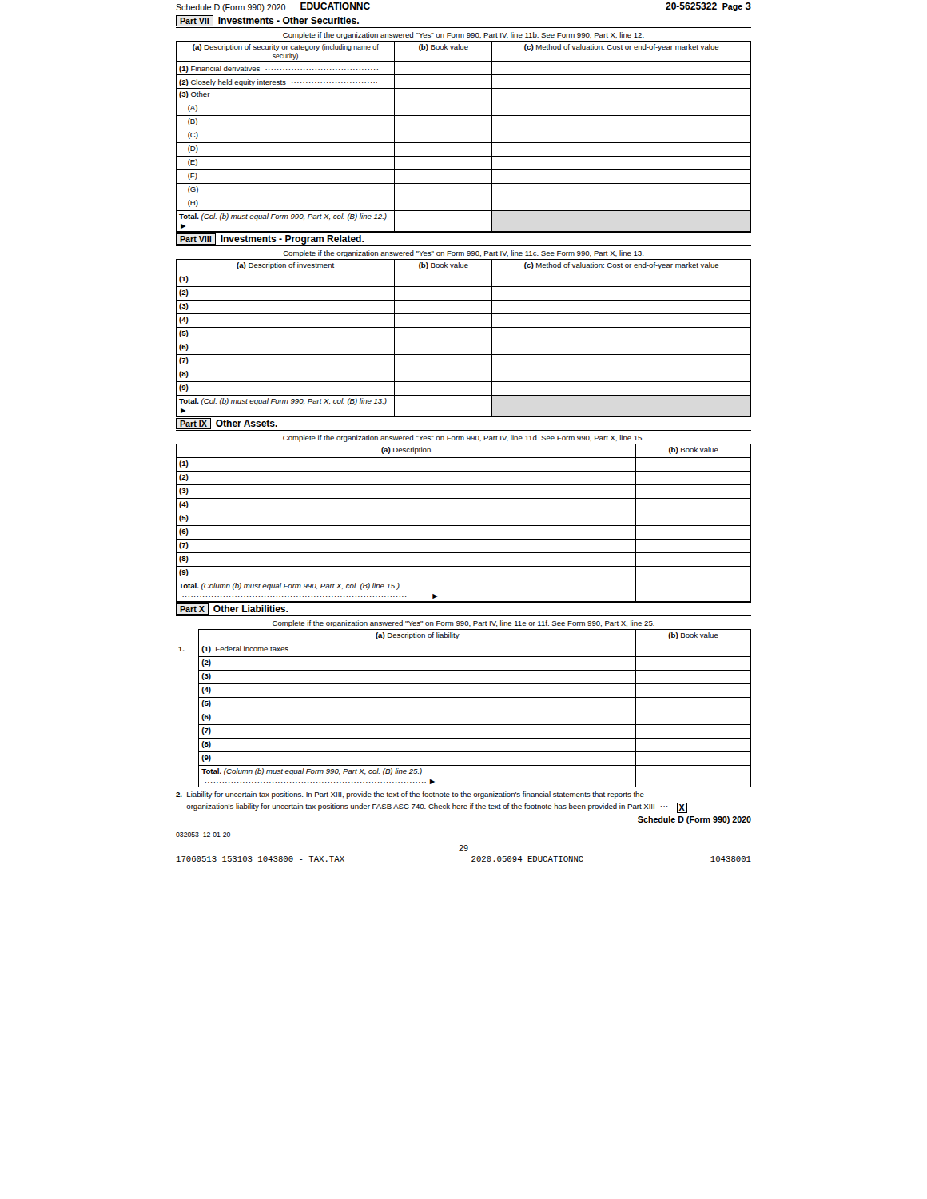Schedule D (Form 990) 2020
EDUCATIONNC
20-5625322 Page 3
Part VII Investments - Other Securities.
Complete if the organization answered "Yes" on Form 990, Part IV, line 11b. See Form 990, Part X, line 12.
| (a) Description of security or category (including name of security) | (b) Book value | (c) Method of valuation: Cost or end-of-year market value |
| --- | --- | --- |
| (1) Financial derivatives ................................................. | | |
| (2) Closely held equity interests ............................... | | |
| (3) Other | | |
| (A) | | |
| (B) | | |
| (C) | | |
| (D) | | |
| (E) | | |
| (F) | | |
| (G) | | |
| (H) | | |
| Total. (Col. (b) must equal Form 990, Part X, col. (B) line 12.) ► | | |
Part VIII Investments - Program Related.
Complete if the organization answered "Yes" on Form 990, Part IV, line 11c. See Form 990, Part X, line 13.
| (a) Description of investment | (b) Book value | (c) Method of valuation: Cost or end-of-year market value |
| --- | --- | --- |
| (1) | | |
| (2) | | |
| (3) | | |
| (4) | | |
| (5) | | |
| (6) | | |
| (7) | | |
| (8) | | |
| (9) | | |
| Total. (Col. (b) must equal Form 990, Part X, col. (B) line 13.) ► | | |
Part IX Other Assets.
Complete if the organization answered "Yes" on Form 990, Part IV, line 11d. See Form 990, Part X, line 15.
| (a) Description | (b) Book value |
| --- | --- |
| (1) | |
| (2) | |
| (3) | |
| (4) | |
| (5) | |
| (6) | |
| (7) | |
| (8) | |
| (9) | |
| Total. (Column (b) must equal Form 990, Part X, col. (B) line 15.) ............................................................................. ► | |
Part X Other Liabilities.
Complete if the organization answered "Yes" on Form 990, Part IV, line 11e or 11f. See Form 990, Part X, line 25.
| | (a) Description of liability | (b) Book value |
| --- | --- | --- |
| 1. | (1) Federal income taxes | |
| | (2) | |
| | (3) | |
| | (4) | |
| | (5) | |
| | (6) | |
| | (7) | |
| | (8) | |
| | (9) | |
| | Total. (Column (b) must equal Form 990, Part X, col. (B) line 25.) ............................................................................. ► | |
2. Liability for uncertain tax positions. In Part XIII, provide the text of the footnote to the organization's financial statements that reports the
organization's liability for uncertain tax positions under FASB ASC 740. Check here if the text of the footnote has been provided in Part XIII ... X
Schedule D (Form 990) 2020
032053 12-01-20
29
17060513 153103 1043800 - TAX.TAX
2020.05094 EDUCATIONNC
10438001